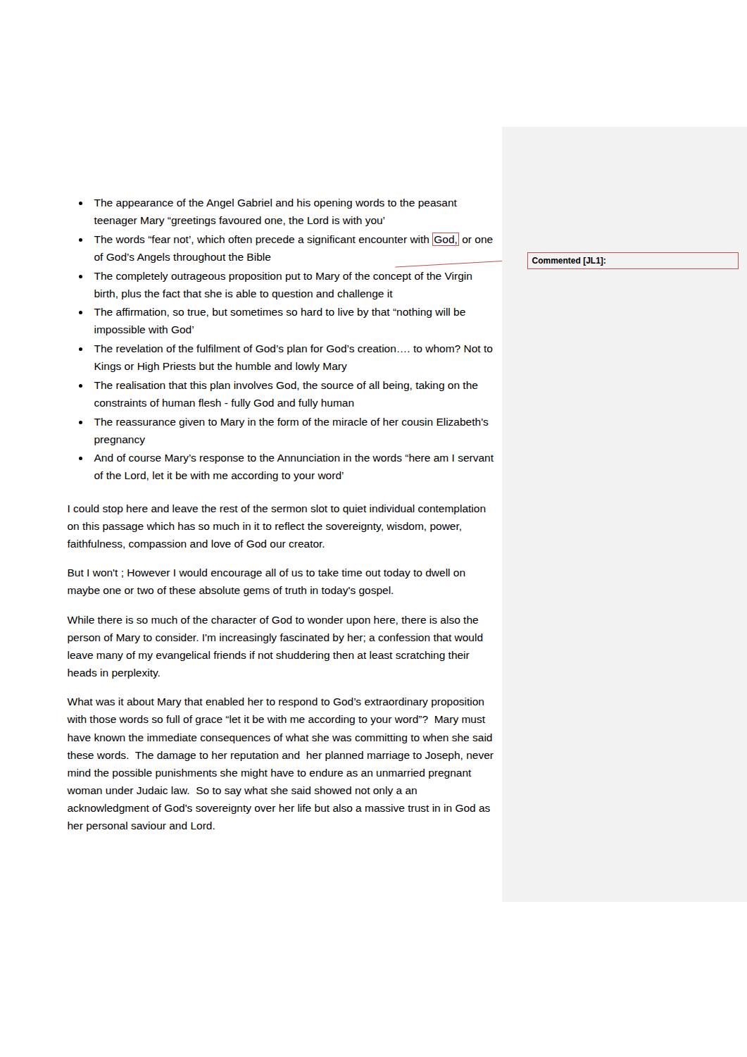The appearance of the Angel Gabriel and his opening words to the peasant teenager Mary “greetings favoured one, the Lord is with you’
The words “fear not’, which often precede a significant encounter with God, or one of God’s Angels throughout the Bible
The completely outrageous proposition put to Mary of the concept of the Virgin birth, plus the fact that she is able to question and challenge it
The affirmation, so true, but sometimes so hard to live by that “nothing will be impossible with God’
The revelation of the fulfilment of God’s plan for God’s creation…. to whom? Not to Kings or High Priests but the humble and lowly Mary
The realisation that this plan involves God, the source of all being, taking on the constraints of human flesh - fully God and fully human
The reassurance given to Mary in the form of the miracle of her cousin Elizabeth's pregnancy
And of course Mary’s response to the Annunciation in the words “here am I servant of the Lord, let it be with me according to your word’
I could stop here and leave the rest of the sermon slot to quiet individual contemplation on this passage which has so much in it to reflect the sovereignty, wisdom, power, faithfulness, compassion and love of God our creator.
But I won't ; However I would encourage all of us to take time out today to dwell on maybe one or two of these absolute gems of truth in today's gospel.
While there is so much of the character of God to wonder upon here, there is also the person of Mary to consider. I'm increasingly fascinated by her; a confession that would leave many of my evangelical friends if not shuddering then at least scratching their heads in perplexity.
What was it about Mary that enabled her to respond to God’s extraordinary proposition with those words so full of grace “let it be with me according to your word”? Mary must have known the immediate consequences of what she was committing to when she said these words. The damage to her reputation and her planned marriage to Joseph, never mind the possible punishments she might have to endure as an unmarried pregnant woman under Judaic law. So to say what she said showed not only a an acknowledgment of God's sovereignty over her life but also a massive trust in in God as her personal saviour and Lord.
Commented [JL1]: